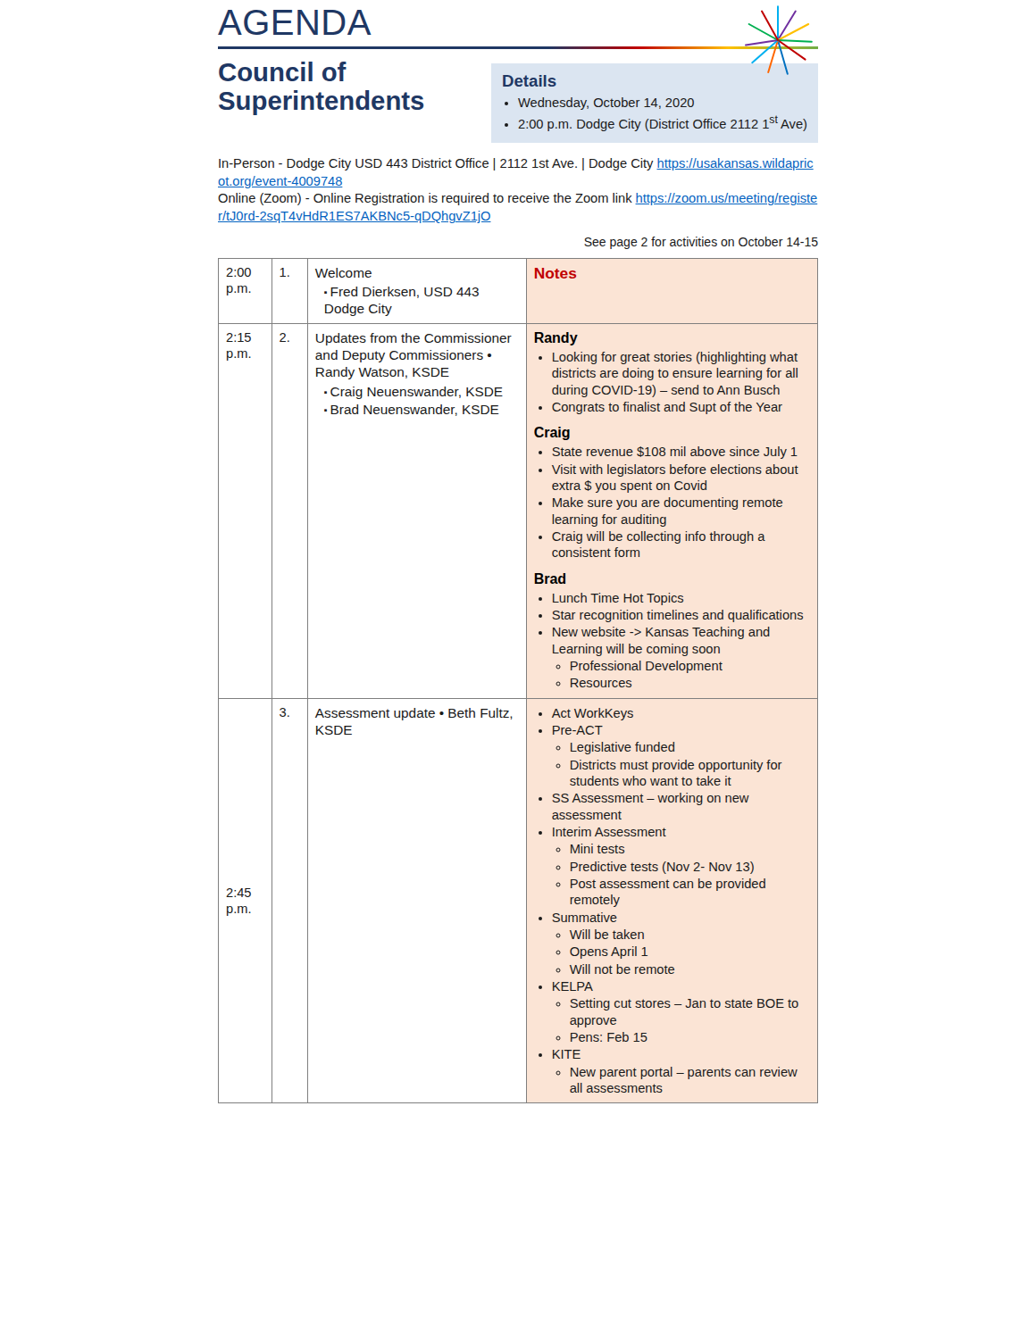AGENDA
Council of
Superintendents
Details
Wednesday, October 14, 2020
2:00 p.m. Dodge City (District Office 2112 1st Ave)
In-Person - Dodge City USD 443 District Office | 2112 1st Ave. | Dodge City https://usakansas.wildapricot.org/event-4009748
Online (Zoom) - Online Registration is required to receive the Zoom link https://zoom.us/meeting/register/tJ0rd-2sqT4vHdR1ES7AKBNc5-qDQhgvZ1jO
See page 2 for activities on October 14-15
| 2:00 p.m. | 1. | Welcome Fred Dierksen, USD 443 Dodge City | Notes |
| 2:15 p.m. | 2. | Updates from the Commissioner and Deputy Commissioners • Randy Watson, KSDE Craig Neuenswander, KSDE Brad Neuenswander, KSDE | Randy Looking for great stories (highlighting what districts are doing to ensure learning for all during COVID-19) – send to Ann Busch Congrats to finalist and Supt of the Year Craig State revenue $108 mil above since July 1 Visit with legislators before elections about extra $ you spent on Covid Make sure you are documenting remote learning for auditing Craig will be collecting info through a consistent form Brad Lunch Time Hot Topics Star recognition timelines and qualifications New website -> Kansas Teaching and Learning will be coming soon Professional Development Resources |
| 2:45 p.m. | 3. | Assessment update • Beth Fultz, KSDE | Act WorkKeys Pre-ACT Legislative funded Districts must provide opportunity for students who want to take it SS Assessment – working on new assessment Interim Assessment Mini tests Predictive tests (Nov 2- Nov 13) Post assessment can be provided remotely Summative Will be taken Opens April 1 Will not be remote KELPA Setting cut stores – Jan to state BOE to approve Pens: Feb 15 KITE New parent portal – parents can review all assessments |